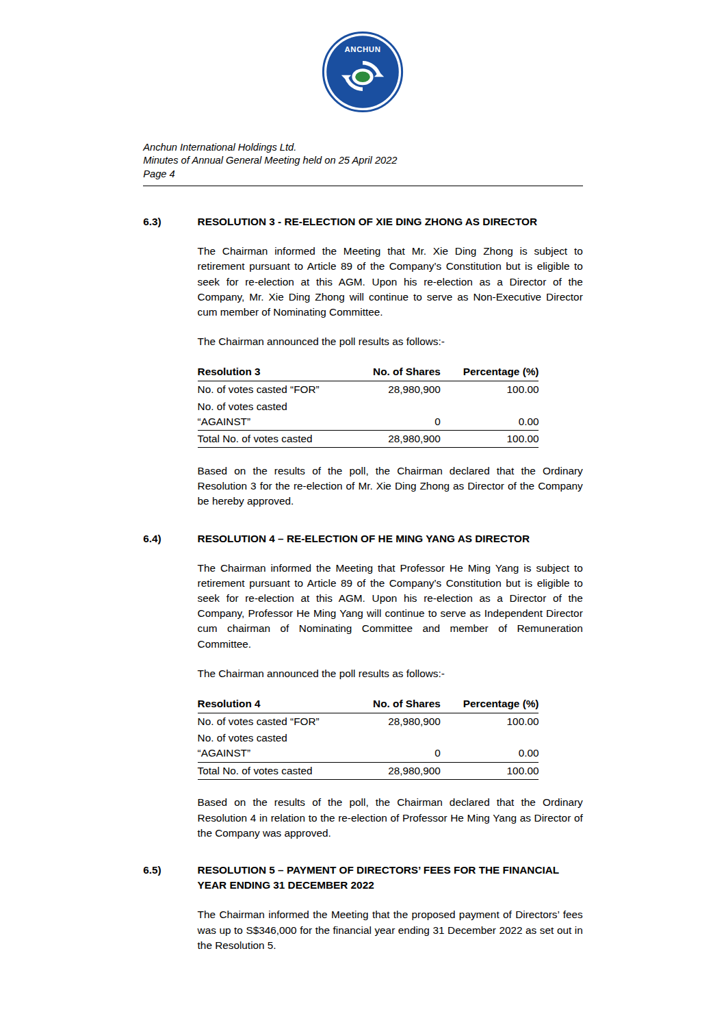ANCHUN
Anchun International Holdings Ltd.
Minutes of Annual General Meeting held on 25 April 2022
Page 4
6.3)
RESOLUTION 3 - RE-ELECTION OF XIE DING ZHONG AS DIRECTOR
The Chairman informed the Meeting that Mr. Xie Ding Zhong is subject to retirement pursuant to Article 89 of the Company’s Constitution but is eligible to seek for re-election at this AGM. Upon his re-election as a Director of the Company, Mr. Xie Ding Zhong will continue to serve as Non-Executive Director cum member of Nominating Committee.
The Chairman announced the poll results as follows:-
| Resolution 3 | No. of Shares | Percentage (%) |
| --- | --- | --- |
| No. of votes casted “FOR” | 28,980,900 | 100.00 |
| No. of votes casted “AGAINST” | 0 | 0.00 |
| Total No. of votes casted | 28,980,900 | 100.00 |
Based on the results of the poll, the Chairman declared that the Ordinary Resolution 3 for the re-election of Mr. Xie Ding Zhong as Director of the Company be hereby approved.
6.4)
RESOLUTION 4 – RE-ELECTION OF HE MING YANG AS DIRECTOR
The Chairman informed the Meeting that Professor He Ming Yang is subject to retirement pursuant to Article 89 of the Company’s Constitution but is eligible to seek for re-election at this AGM. Upon his re-election as a Director of the Company, Professor He Ming Yang will continue to serve as Independent Director cum chairman of Nominating Committee and member of Remuneration Committee.
The Chairman announced the poll results as follows:-
| Resolution 4 | No. of Shares | Percentage (%) |
| --- | --- | --- |
| No. of votes casted “FOR” | 28,980,900 | 100.00 |
| No. of votes casted “AGAINST” | 0 | 0.00 |
| Total No. of votes casted | 28,980,900 | 100.00 |
Based on the results of the poll, the Chairman declared that the Ordinary Resolution 4 in relation to the re-election of Professor He Ming Yang as Director of the Company was approved.
6.5)
RESOLUTION 5 – PAYMENT OF DIRECTORS’ FEES FOR THE FINANCIAL YEAR ENDING 31 DECEMBER 2022
The Chairman informed the Meeting that the proposed payment of Directors’ fees was up to S$346,000 for the financial year ending 31 December 2022 as set out in the Resolution 5.